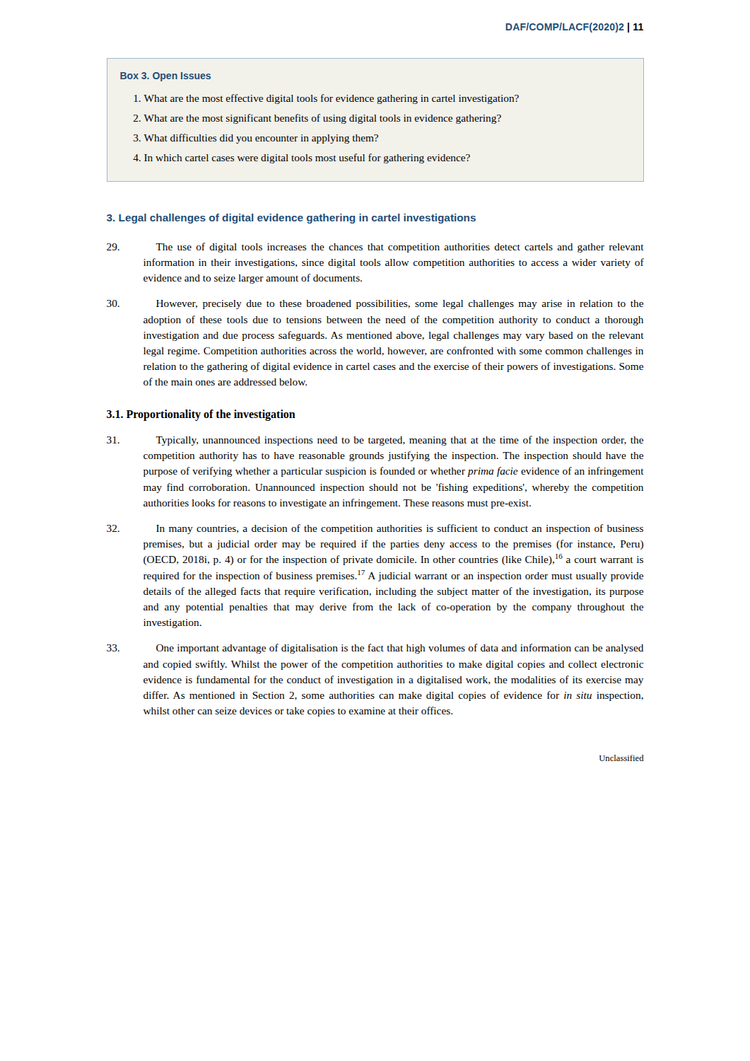DAF/COMP/LACF(2020)2 | 11
Box 3. Open Issues
What are the most effective digital tools for evidence gathering in cartel investigation?
What are the most significant benefits of using digital tools in evidence gathering?
What difficulties did you encounter in applying them?
In which cartel cases were digital tools most useful for gathering evidence?
3. Legal challenges of digital evidence gathering in cartel investigations
29. The use of digital tools increases the chances that competition authorities detect cartels and gather relevant information in their investigations, since digital tools allow competition authorities to access a wider variety of evidence and to seize larger amount of documents.
30. However, precisely due to these broadened possibilities, some legal challenges may arise in relation to the adoption of these tools due to tensions between the need of the competition authority to conduct a thorough investigation and due process safeguards. As mentioned above, legal challenges may vary based on the relevant legal regime. Competition authorities across the world, however, are confronted with some common challenges in relation to the gathering of digital evidence in cartel cases and the exercise of their powers of investigations. Some of the main ones are addressed below.
3.1. Proportionality of the investigation
31. Typically, unannounced inspections need to be targeted, meaning that at the time of the inspection order, the competition authority has to have reasonable grounds justifying the inspection. The inspection should have the purpose of verifying whether a particular suspicion is founded or whether prima facie evidence of an infringement may find corroboration. Unannounced inspection should not be 'fishing expeditions', whereby the competition authorities looks for reasons to investigate an infringement. These reasons must pre-exist.
32. In many countries, a decision of the competition authorities is sufficient to conduct an inspection of business premises, but a judicial order may be required if the parties deny access to the premises (for instance, Peru) (OECD, 2018i, p. 4) or for the inspection of private domicile. In other countries (like Chile),16 a court warrant is required for the inspection of business premises.17 A judicial warrant or an inspection order must usually provide details of the alleged facts that require verification, including the subject matter of the investigation, its purpose and any potential penalties that may derive from the lack of co-operation by the company throughout the investigation.
33. One important advantage of digitalisation is the fact that high volumes of data and information can be analysed and copied swiftly. Whilst the power of the competition authorities to make digital copies and collect electronic evidence is fundamental for the conduct of investigation in a digitalised work, the modalities of its exercise may differ. As mentioned in Section 2, some authorities can make digital copies of evidence for in situ inspection, whilst other can seize devices or take copies to examine at their offices.
Unclassified